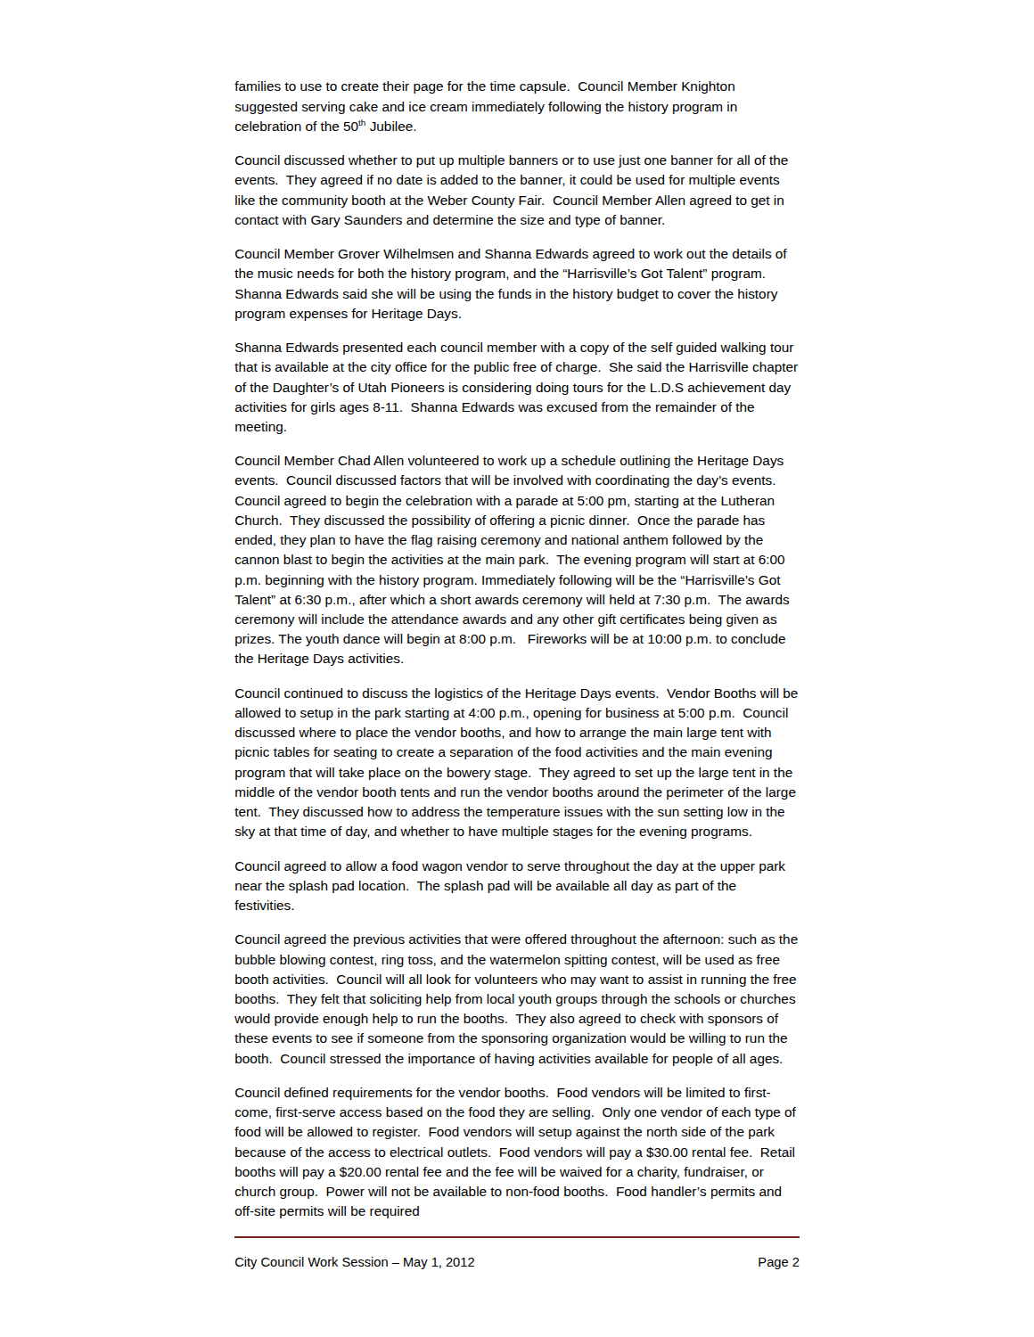families to use to create their page for the time capsule. Council Member Knighton suggested serving cake and ice cream immediately following the history program in celebration of the 50th Jubilee.
Council discussed whether to put up multiple banners or to use just one banner for all of the events. They agreed if no date is added to the banner, it could be used for multiple events like the community booth at the Weber County Fair. Council Member Allen agreed to get in contact with Gary Saunders and determine the size and type of banner.
Council Member Grover Wilhelmsen and Shanna Edwards agreed to work out the details of the music needs for both the history program, and the “Harrisville’s Got Talent” program. Shanna Edwards said she will be using the funds in the history budget to cover the history program expenses for Heritage Days.
Shanna Edwards presented each council member with a copy of the self guided walking tour that is available at the city office for the public free of charge. She said the Harrisville chapter of the Daughter’s of Utah Pioneers is considering doing tours for the L.D.S achievement day activities for girls ages 8-11. Shanna Edwards was excused from the remainder of the meeting.
Council Member Chad Allen volunteered to work up a schedule outlining the Heritage Days events. Council discussed factors that will be involved with coordinating the day’s events. Council agreed to begin the celebration with a parade at 5:00 pm, starting at the Lutheran Church. They discussed the possibility of offering a picnic dinner. Once the parade has ended, they plan to have the flag raising ceremony and national anthem followed by the cannon blast to begin the activities at the main park. The evening program will start at 6:00 p.m. beginning with the history program. Immediately following will be the “Harrisville’s Got Talent” at 6:30 p.m., after which a short awards ceremony will held at 7:30 p.m. The awards ceremony will include the attendance awards and any other gift certificates being given as prizes. The youth dance will begin at 8:00 p.m. Fireworks will be at 10:00 p.m. to conclude the Heritage Days activities.
Council continued to discuss the logistics of the Heritage Days events. Vendor Booths will be allowed to setup in the park starting at 4:00 p.m., opening for business at 5:00 p.m. Council discussed where to place the vendor booths, and how to arrange the main large tent with picnic tables for seating to create a separation of the food activities and the main evening program that will take place on the bowery stage. They agreed to set up the large tent in the middle of the vendor booth tents and run the vendor booths around the perimeter of the large tent. They discussed how to address the temperature issues with the sun setting low in the sky at that time of day, and whether to have multiple stages for the evening programs.
Council agreed to allow a food wagon vendor to serve throughout the day at the upper park near the splash pad location. The splash pad will be available all day as part of the festivities.
Council agreed the previous activities that were offered throughout the afternoon: such as the bubble blowing contest, ring toss, and the watermelon spitting contest, will be used as free booth activities. Council will all look for volunteers who may want to assist in running the free booths. They felt that soliciting help from local youth groups through the schools or churches would provide enough help to run the booths. They also agreed to check with sponsors of these events to see if someone from the sponsoring organization would be willing to run the booth. Council stressed the importance of having activities available for people of all ages.
Council defined requirements for the vendor booths. Food vendors will be limited to first-come, first-serve access based on the food they are selling. Only one vendor of each type of food will be allowed to register. Food vendors will setup against the north side of the park because of the access to electrical outlets. Food vendors will pay a $30.00 rental fee. Retail booths will pay a $20.00 rental fee and the fee will be waived for a charity, fundraiser, or church group. Power will not be available to non-food booths. Food handler’s permits and off-site permits will be required
City Council Work Session – May 1, 2012 Page 2